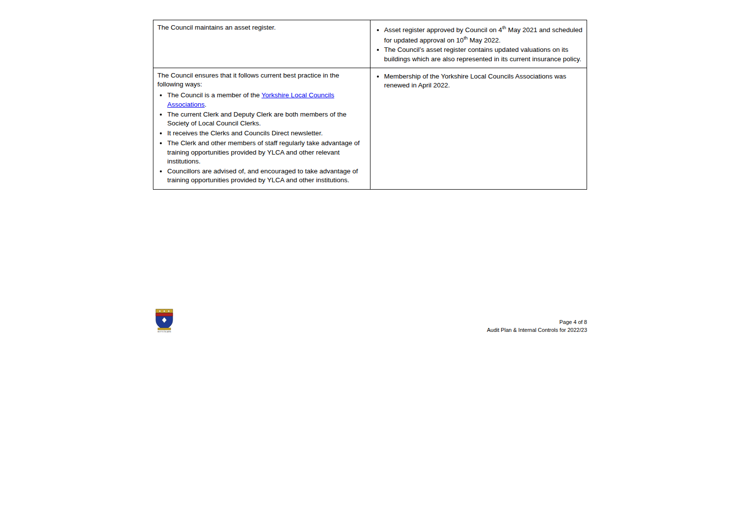| The Council maintains an asset register. | Asset register approved by Council on 4 th May 2021 and scheduled for updated approval on 10 th May 2022. The Council’s asset register contains updated valuations on its buildings which are also represented in its current insurance policy. |
| The Council ensures that it follows current best practice in the following ways: The Council is a member of the Yorkshire Local Councils Associations . The current Clerk and Deputy Clerk are both members of the Society of Local Council Clerks. It receives the Clerks and Councils Direct newsletter. The Clerk and other members of staff regularly take advantage of training opportunities provided by YLCA and other relevant institutions. Councillors are advised of, and encouraged to take advantage of training opportunities provided by YLCA and other institutions. | Membership of the Yorkshire Local Councils Associations was renewed in April 2022. |
MOTTO IN LATIN
Page 4 of 8
Audit Plan & Internal Controls for 2022/23